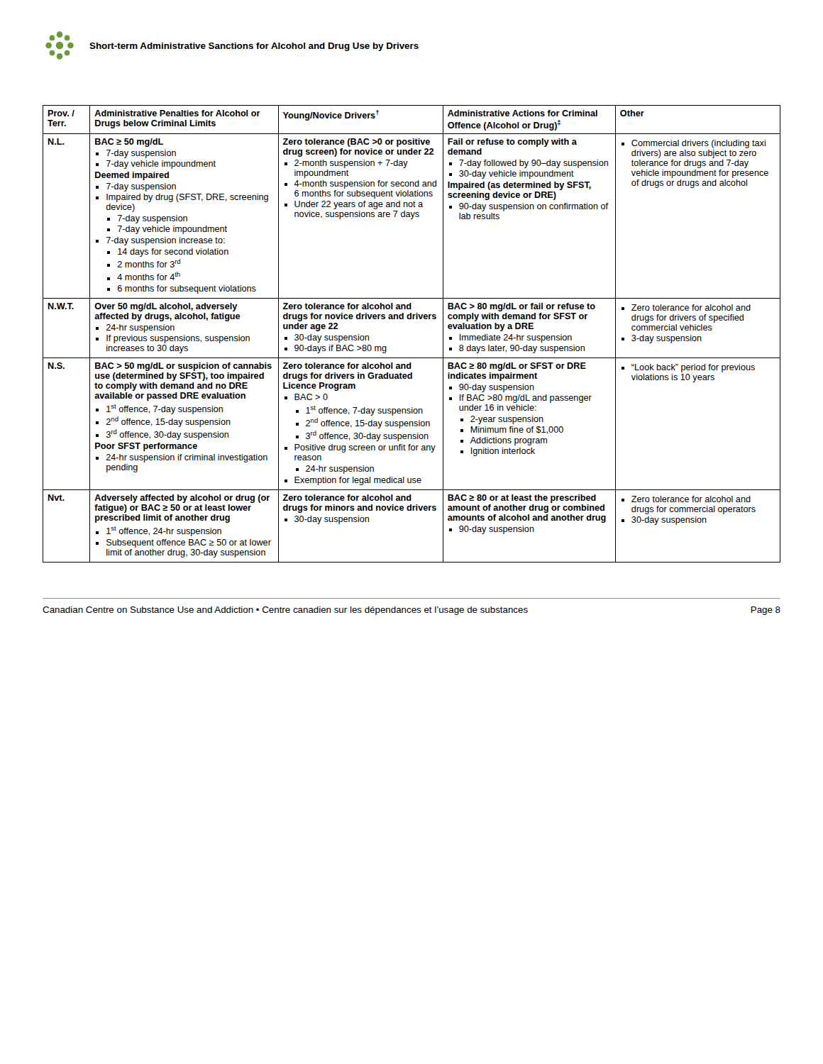Short-term Administrative Sanctions for Alcohol and Drug Use by Drivers
| Prov. / Terr. | Administrative Penalties for Alcohol or Drugs below Criminal Limits | Young/Novice Drivers † | Administrative Actions for Criminal Offence (Alcohol or Drug) ‡ | Other |
| --- | --- | --- | --- | --- |
| N.L. | BAC ≥ 50 mg/dL 7-day suspension 7-day vehicle impoundment Deemed impaired 7-day suspension Impaired by drug (SFST, DRE, screening device) 7-day suspension 7-day vehicle impoundment 7-day suspension increase to: 14 days for second violation 2 months for 3 rd 4 months for 4 th 6 months for subsequent violations | Zero tolerance (BAC >0 or positive drug screen) for novice or under 22 2-month suspension + 7-day impoundment 4-month suspension for second and 6 months for subsequent violations Under 22 years of age and not a novice, suspensions are 7 days | Fail or refuse to comply with a demand 7-day followed by 90–day suspension 30-day vehicle impoundment Impaired (as determined by SFST, screening device or DRE) 90-day suspension on confirmation of lab results | Commercial drivers (including taxi drivers) are also subject to zero tolerance for drugs and 7-day vehicle impoundment for presence of drugs or drugs and alcohol |
| N.W.T. | Over 50 mg/dL alcohol, adversely affected by drugs, alcohol, fatigue 24-hr suspension If previous suspensions, suspension increases to 30 days | Zero tolerance for alcohol and drugs for novice drivers and drivers under age 22 30-day suspension 90-days if BAC >80 mg | BAC > 80 mg/dL or fail or refuse to comply with demand for SFST or evaluation by a DRE Immediate 24-hr suspension 8 days later, 90-day suspension | Zero tolerance for alcohol and drugs for drivers of specified commercial vehicles 3-day suspension |
| N.S. | BAC > 50 mg/dL or suspicion of cannabis use (determined by SFST), too impaired to comply with demand and no DRE available or passed DRE evaluation 1 st offence, 7-day suspension 2 nd offence, 15-day suspension 3 rd offence, 30-day suspension Poor SFST performance 24-hr suspension if criminal investigation pending | Zero tolerance for alcohol and drugs for drivers in Graduated Licence Program BAC > 0 1 st offence, 7-day suspension 2 nd offence, 15-day suspension 3 rd offence, 30-day suspension Positive drug screen or unfit for any reason 24-hr suspension Exemption for legal medical use | BAC ≥ 80 mg/dL or SFST or DRE indicates impairment 90-day suspension If BAC >80 mg/dL and passenger under 16 in vehicle: 2-year suspension Minimum fine of $1,000 Addictions program Ignition interlock | “Look back” period for previous violations is 10 years |
| Nvt. | Adversely affected by alcohol or drug (or fatigue) or BAC ≥ 50 or at least lower prescribed limit of another drug 1 st offence, 24-hr suspension Subsequent offence BAC ≥ 50 or at lower limit of another drug, 30-day suspension | Zero tolerance for alcohol and drugs for minors and novice drivers 30-day suspension | BAC ≥ 80 or at least the prescribed amount of another drug or combined amounts of alcohol and another drug 90-day suspension | Zero tolerance for alcohol and drugs for commercial operators 30-day suspension |
Canadian Centre on Substance Use and Addiction • Centre canadien sur les dépendances et l’usage de substances Page 8